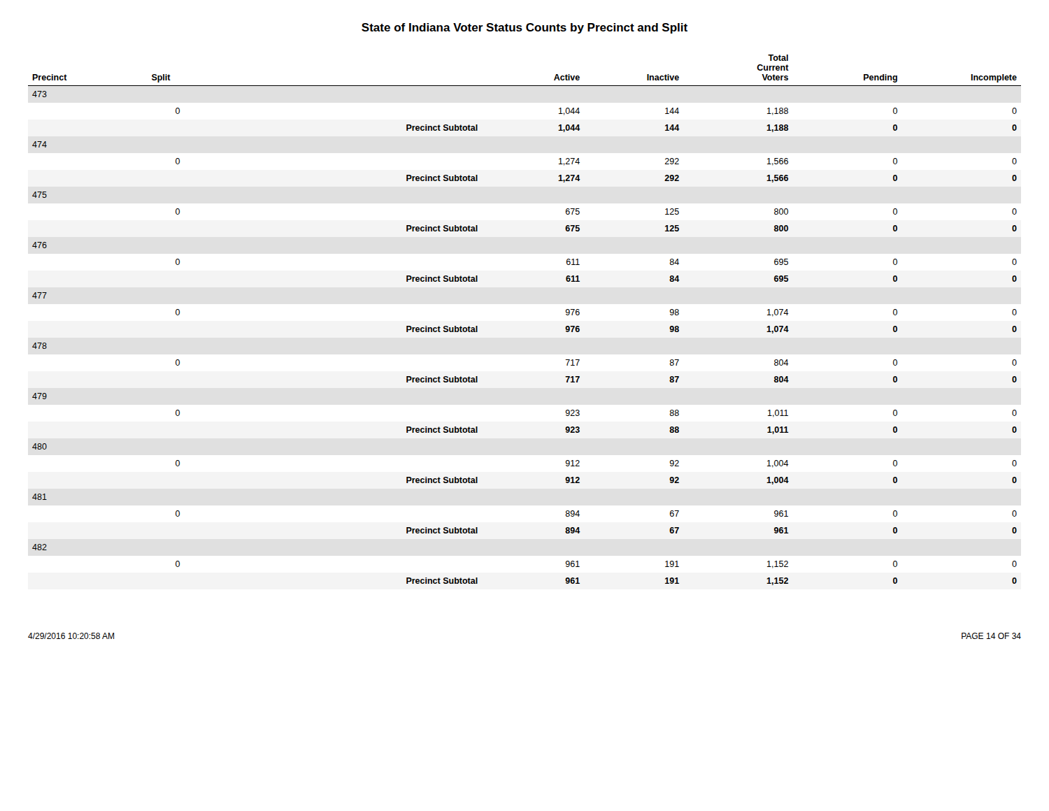State of Indiana Voter Status Counts by Precinct and Split
| Precinct | Split | | Active | Inactive | Total Current Voters | Pending | Incomplete |
| --- | --- | --- | --- | --- | --- | --- | --- |
| 473 | | | | | | | |
| | 0 | | 1,044 | 144 | 1,188 | 0 | 0 |
| | | Precinct Subtotal | 1,044 | 144 | 1,188 | 0 | 0 |
| 474 | | | | | | | |
| | 0 | | 1,274 | 292 | 1,566 | 0 | 0 |
| | | Precinct Subtotal | 1,274 | 292 | 1,566 | 0 | 0 |
| 475 | | | | | | | |
| | 0 | | 675 | 125 | 800 | 0 | 0 |
| | | Precinct Subtotal | 675 | 125 | 800 | 0 | 0 |
| 476 | | | | | | | |
| | 0 | | 611 | 84 | 695 | 0 | 0 |
| | | Precinct Subtotal | 611 | 84 | 695 | 0 | 0 |
| 477 | | | | | | | |
| | 0 | | 976 | 98 | 1,074 | 0 | 0 |
| | | Precinct Subtotal | 976 | 98 | 1,074 | 0 | 0 |
| 478 | | | | | | | |
| | 0 | | 717 | 87 | 804 | 0 | 0 |
| | | Precinct Subtotal | 717 | 87 | 804 | 0 | 0 |
| 479 | | | | | | | |
| | 0 | | 923 | 88 | 1,011 | 0 | 0 |
| | | Precinct Subtotal | 923 | 88 | 1,011 | 0 | 0 |
| 480 | | | | | | | |
| | 0 | | 912 | 92 | 1,004 | 0 | 0 |
| | | Precinct Subtotal | 912 | 92 | 1,004 | 0 | 0 |
| 481 | | | | | | | |
| | 0 | | 894 | 67 | 961 | 0 | 0 |
| | | Precinct Subtotal | 894 | 67 | 961 | 0 | 0 |
| 482 | | | | | | | |
| | 0 | | 961 | 191 | 1,152 | 0 | 0 |
| | | Precinct Subtotal | 961 | 191 | 1,152 | 0 | 0 |
4/29/2016 10:20:58 AM
PAGE 14 OF 34